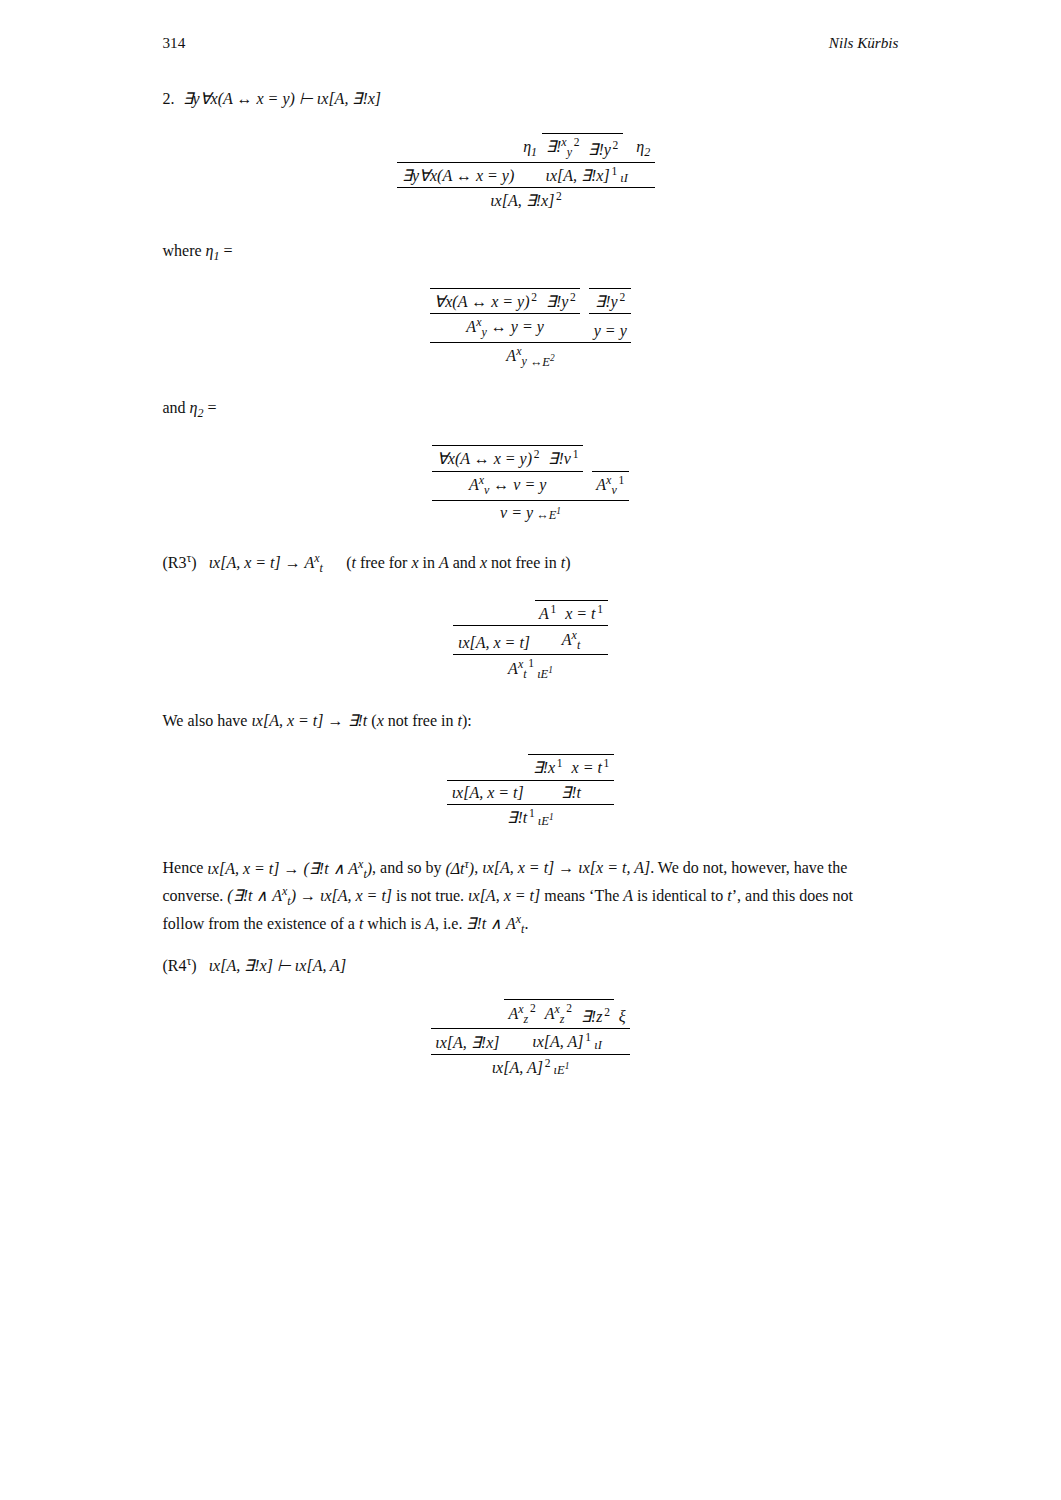314 Nils Kürbis
2. ∃y∀x(A ↔ x = y) ⊢ ιx[A, ∃!x]
| | | | η 1 | ∃! x y 2 | ∃!y 2 | | η 2 | |
| ∃y∀x(A ↔ x = y) | ιx[A, ∃!x] 1 ιI |
| ιx[A, ∃!x] 2 |
where η1 =
| ∀x(A ↔ x = y) 2 | ∃!y 2 | | ∃!y 2 |
| A x y ↔ y = y | | y = y |
| A x y ↔E 2 |
and η2 =
| ∀x(A ↔ x = y) 2 | ∃!v 1 | | |
| A x v ↔ v = y | | A x v 1 |
| v = y ↔E 1 |
(R3τ) ιx[A, x = t] → Axt (t free for x in A and x not free in t)
| | A 1 | x = t 1 |
| ιx[A, x = t] | A x t |
| A x t 1 ιE 1 |
We also have ιx[A, x = t] → ∃!t (x not free in t):
| | ∃!x 1 | x = t 1 |
| ιx[A, x = t] | ∃!t |
| ∃!t 1 ιE 1 |
Hence ιx[A, x = t] → (∃!t ∧ Axt), and so by (Δtτ), ιx[A, x = t] → ιx[x = t, A]. We do not, however, have the converse. (∃!t ∧ Axt) → ιx[A, x = t] is not true. ιx[A, x = t] means ‘The A is identical to t’, and this does not follow from the existence of a t which is A, i.e. ∃!t ∧ Axt.
(R4τ) ιx[A, ∃!x] ⊢ ιx[A, A]
| | A x z 2 | A x z 2 | ∃!z 2 | ξ |
| ιx[A, ∃!x] | ιx[A, A] 1 ιI |
| ιx[A, A] 2 ιE 1 |